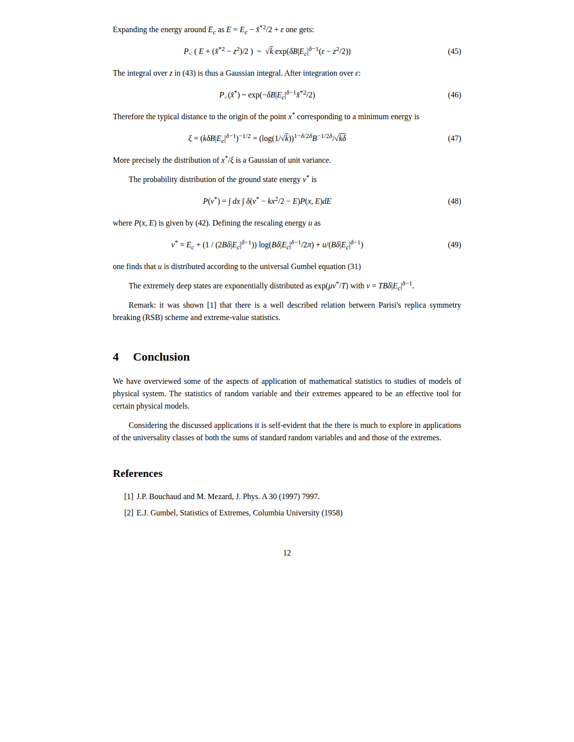Expanding the energy around Ec as E = Ec − x̂*2/2 + ε one gets:
P< ( E + (x̂*2 − z2)/2 ) ~ √k exp(δB|Ec|δ−1(ε − z2/2))
(45)
The integral over z in (43) is thus a Gaussian integral. After integration over ε:
P<(x̂*) ~ exp(−δB|Ec|δ−1x̂*2/2)
(46)
Therefore the typical distance to the origin of the point x* corresponding to a minimum energy is
ξ = (kδB|Ec|δ−1)−1/2 = (log(1/√k))1−δ/2δB−1/2δ/√kδ
(47)
More precisely the distribution of x*/ξ is a Gaussian of unit variance.
The probability distribution of the ground state energy ν* is
P(ν*) = ∫ dx ∫ δ(ν* − kx2/2 − E)P(x, E)dE
(48)
where P(x, E) is given by (42). Defining the rescaling energy u as
ν* = Ec + (1 / (2Bδ|Ec|δ−1)) log(Bδ|Ec|δ−1/2π) + u/(Bδ|Ec|δ−1)
(49)
one finds that u is distributed according to the universal Gumbel equation (31)
The extremely deep states are exponentially distributed as exp(μν*/T) with ν = TBδ|Ec|δ−1.
Remark: it was shown [1] that there is a well described relation between Parisi's replica symmetry breaking (RSB) scheme and extreme-value statistics.
4 Conclusion
We have overviewed some of the aspects of application of mathematical statistics to studies of models of physical system. The statistics of random variable and their extremes appeared to be an effective tool for certain physical models.
Considering the discussed applications it is self-evident that the there is much to explore in applications of the universality classes of both the sums of standard random variables and and those of the extremes.
References
[1] J.P. Bouchaud and M. Mezard, J. Phys. A 30 (1997) 7997.
[2] E.J. Gumbel, Statistics of Extremes, Columbia University (1958)
12